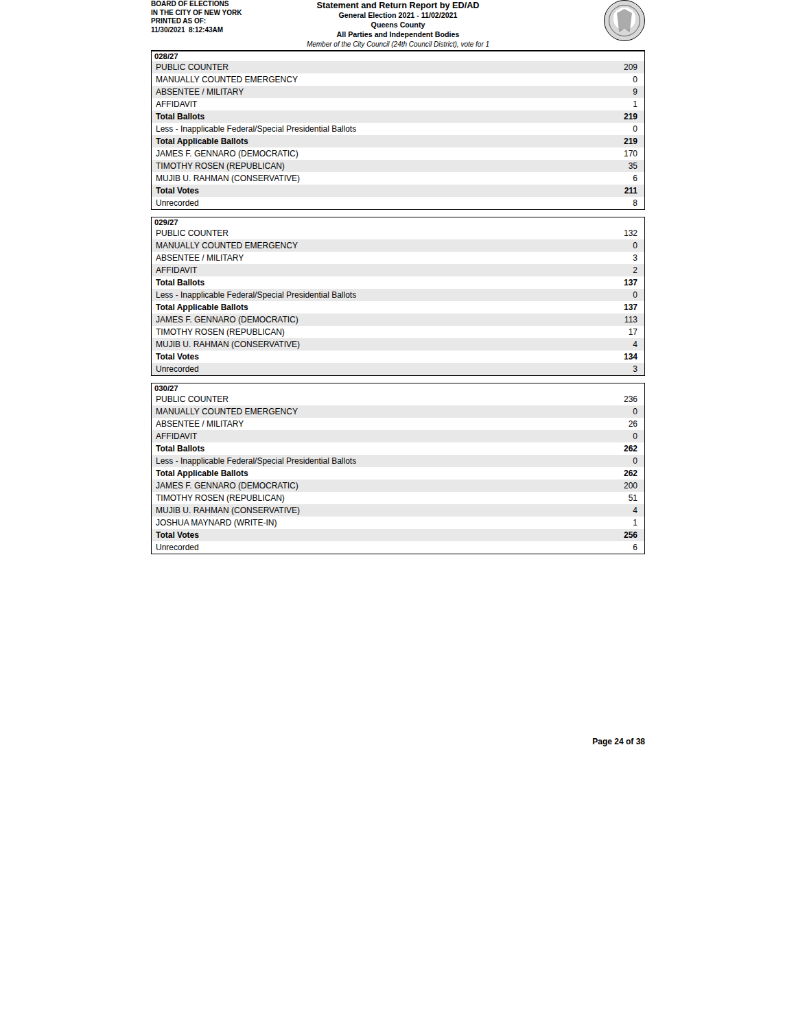BOARD OF ELECTIONS
IN THE CITY OF NEW YORK
PRINTED AS OF:
11/30/2021 8:12:43AM
Statement and Return Report by ED/AD
General Election 2021 - 11/02/2021
Queens County
All Parties and Independent Bodies
Member of the City Council (24th Council District), vote for 1
028/27
| PUBLIC COUNTER | 209 |
| MANUALLY COUNTED EMERGENCY | 0 |
| ABSENTEE / MILITARY | 9 |
| AFFIDAVIT | 1 |
| Total Ballots | 219 |
| Less - Inapplicable Federal/Special Presidential Ballots | 0 |
| Total Applicable Ballots | 219 |
| JAMES F. GENNARO (DEMOCRATIC) | 170 |
| TIMOTHY ROSEN (REPUBLICAN) | 35 |
| MUJIB U. RAHMAN (CONSERVATIVE) | 6 |
| Total Votes | 211 |
| Unrecorded | 8 |
029/27
| PUBLIC COUNTER | 132 |
| MANUALLY COUNTED EMERGENCY | 0 |
| ABSENTEE / MILITARY | 3 |
| AFFIDAVIT | 2 |
| Total Ballots | 137 |
| Less - Inapplicable Federal/Special Presidential Ballots | 0 |
| Total Applicable Ballots | 137 |
| JAMES F. GENNARO (DEMOCRATIC) | 113 |
| TIMOTHY ROSEN (REPUBLICAN) | 17 |
| MUJIB U. RAHMAN (CONSERVATIVE) | 4 |
| Total Votes | 134 |
| Unrecorded | 3 |
030/27
| PUBLIC COUNTER | 236 |
| MANUALLY COUNTED EMERGENCY | 0 |
| ABSENTEE / MILITARY | 26 |
| AFFIDAVIT | 0 |
| Total Ballots | 262 |
| Less - Inapplicable Federal/Special Presidential Ballots | 0 |
| Total Applicable Ballots | 262 |
| JAMES F. GENNARO (DEMOCRATIC) | 200 |
| TIMOTHY ROSEN (REPUBLICAN) | 51 |
| MUJIB U. RAHMAN (CONSERVATIVE) | 4 |
| JOSHUA MAYNARD (WRITE-IN) | 1 |
| Total Votes | 256 |
| Unrecorded | 6 |
Page 24 of 38